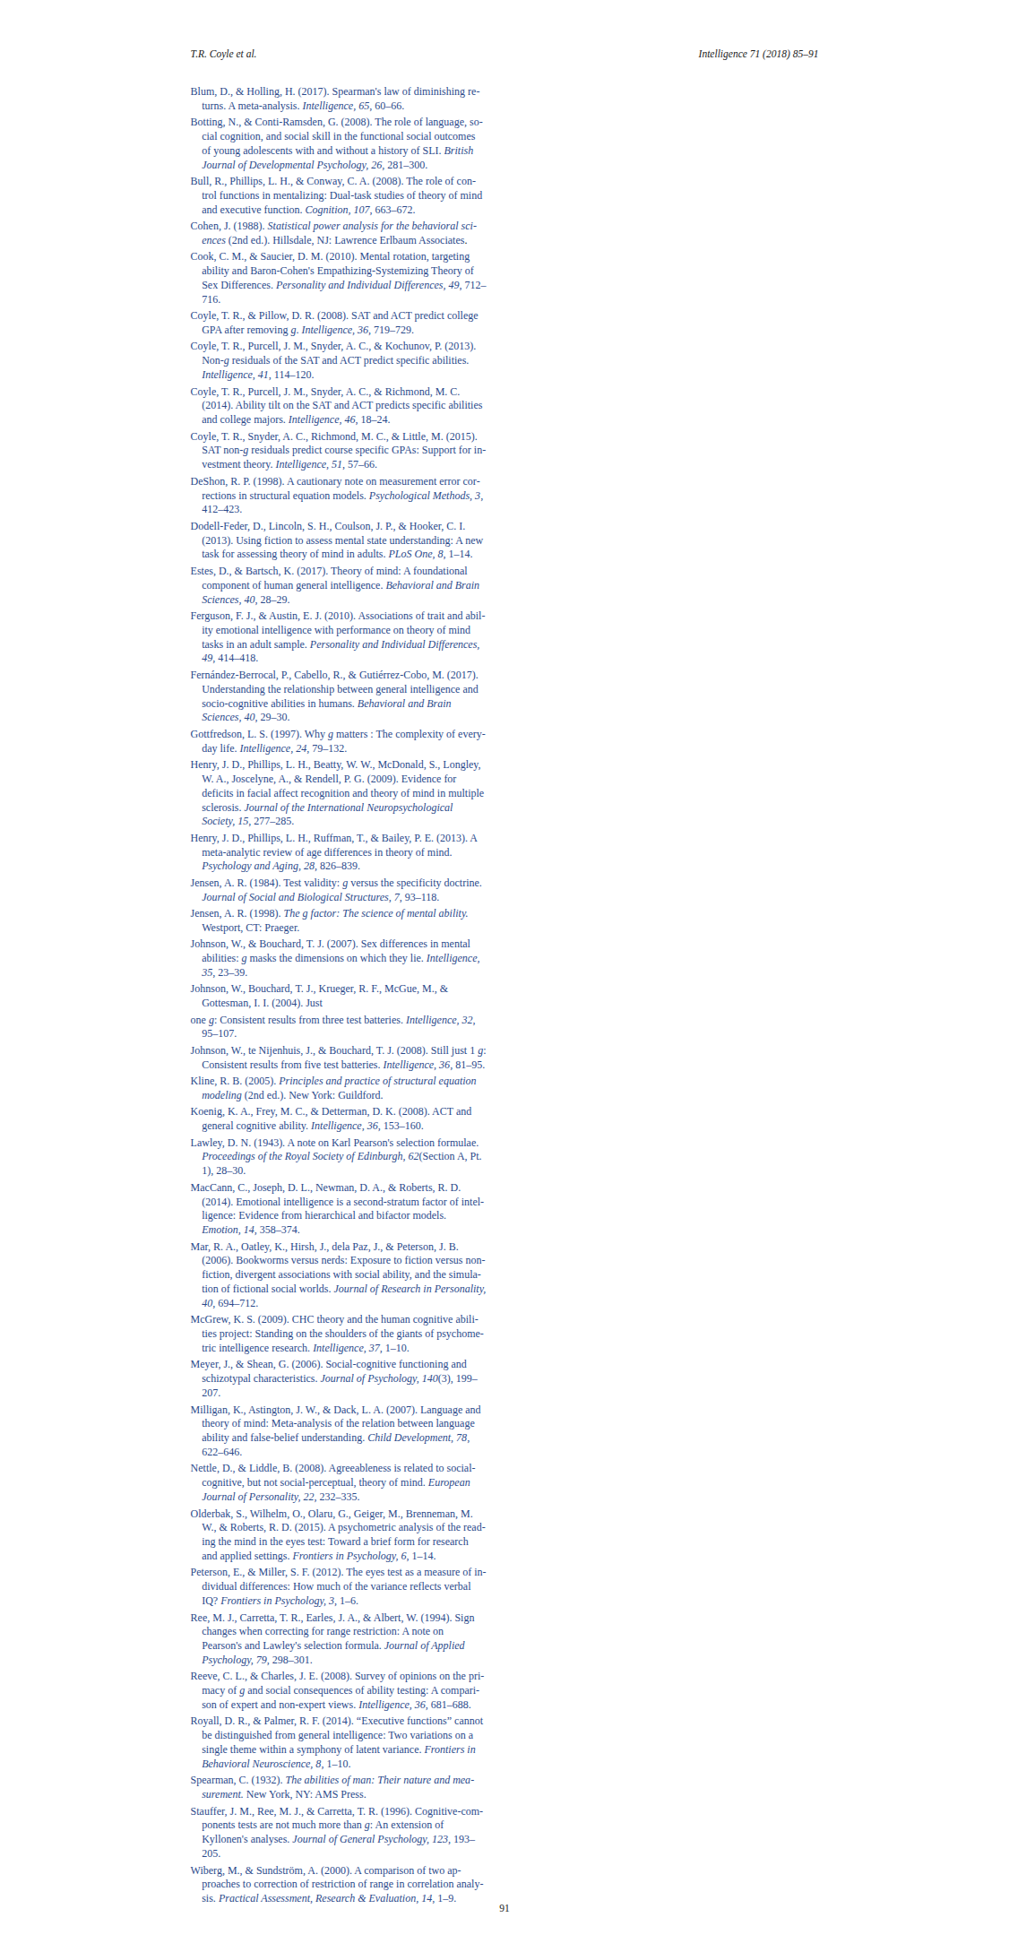T.R. Coyle et al.
Intelligence 71 (2018) 85–91
Blum, D., & Holling, H. (2017). Spearman's law of diminishing returns. A meta-analysis. Intelligence, 65, 60–66.
Botting, N., & Conti-Ramsden, G. (2008). The role of language, social cognition, and social skill in the functional social outcomes of young adolescents with and without a history of SLI. British Journal of Developmental Psychology, 26, 281–300.
Bull, R., Phillips, L. H., & Conway, C. A. (2008). The role of control functions in mentalizing: Dual-task studies of theory of mind and executive function. Cognition, 107, 663–672.
Cohen, J. (1988). Statistical power analysis for the behavioral sciences (2nd ed.). Hillsdale, NJ: Lawrence Erlbaum Associates.
Cook, C. M., & Saucier, D. M. (2010). Mental rotation, targeting ability and Baron-Cohen's Empathizing-Systemizing Theory of Sex Differences. Personality and Individual Differences, 49, 712–716.
Coyle, T. R., & Pillow, D. R. (2008). SAT and ACT predict college GPA after removing g. Intelligence, 36, 719–729.
Coyle, T. R., Purcell, J. M., Snyder, A. C., & Kochunov, P. (2013). Non-g residuals of the SAT and ACT predict specific abilities. Intelligence, 41, 114–120.
Coyle, T. R., Purcell, J. M., Snyder, A. C., & Richmond, M. C. (2014). Ability tilt on the SAT and ACT predicts specific abilities and college majors. Intelligence, 46, 18–24.
Coyle, T. R., Snyder, A. C., Richmond, M. C., & Little, M. (2015). SAT non-g residuals predict course specific GPAs: Support for investment theory. Intelligence, 51, 57–66.
DeShon, R. P. (1998). A cautionary note on measurement error corrections in structural equation models. Psychological Methods, 3, 412–423.
Dodell-Feder, D., Lincoln, S. H., Coulson, J. P., & Hooker, C. I. (2013). Using fiction to assess mental state understanding: A new task for assessing theory of mind in adults. PLoS One, 8, 1–14.
Estes, D., & Bartsch, K. (2017). Theory of mind: A foundational component of human general intelligence. Behavioral and Brain Sciences, 40, 28–29.
Ferguson, F. J., & Austin, E. J. (2010). Associations of trait and ability emotional intelligence with performance on theory of mind tasks in an adult sample. Personality and Individual Differences, 49, 414–418.
Fernández-Berrocal, P., Cabello, R., & Gutiérrez-Cobo, M. (2017). Understanding the relationship between general intelligence and socio-cognitive abilities in humans. Behavioral and Brain Sciences, 40, 29–30.
Gottfredson, L. S. (1997). Why g matters : The complexity of everyday life. Intelligence, 24, 79–132.
Henry, J. D., Phillips, L. H., Beatty, W. W., McDonald, S., Longley, W. A., Joscelyne, A., & Rendell, P. G. (2009). Evidence for deficits in facial affect recognition and theory of mind in multiple sclerosis. Journal of the International Neuropsychological Society, 15, 277–285.
Henry, J. D., Phillips, L. H., Ruffman, T., & Bailey, P. E. (2013). A meta-analytic review of age differences in theory of mind. Psychology and Aging, 28, 826–839.
Jensen, A. R. (1984). Test validity: g versus the specificity doctrine. Journal of Social and Biological Structures, 7, 93–118.
Jensen, A. R. (1998). The g factor: The science of mental ability. Westport, CT: Praeger.
Johnson, W., & Bouchard, T. J. (2007). Sex differences in mental abilities: g masks the dimensions on which they lie. Intelligence, 35, 23–39.
Johnson, W., Bouchard, T. J., Krueger, R. F., McGue, M., & Gottesman, I. I. (2004). Just
one g: Consistent results from three test batteries. Intelligence, 32, 95–107.
Johnson, W., te Nijenhuis, J., & Bouchard, T. J. (2008). Still just 1 g: Consistent results from five test batteries. Intelligence, 36, 81–95.
Kline, R. B. (2005). Principles and practice of structural equation modeling (2nd ed.). New York: Guildford.
Koenig, K. A., Frey, M. C., & Detterman, D. K. (2008). ACT and general cognitive ability. Intelligence, 36, 153–160.
Lawley, D. N. (1943). A note on Karl Pearson's selection formulae. Proceedings of the Royal Society of Edinburgh, 62(Section A, Pt. 1), 28–30.
MacCann, C., Joseph, D. L., Newman, D. A., & Roberts, R. D. (2014). Emotional intelligence is a second-stratum factor of intelligence: Evidence from hierarchical and bifactor models. Emotion, 14, 358–374.
Mar, R. A., Oatley, K., Hirsh, J., dela Paz, J., & Peterson, J. B. (2006). Bookworms versus nerds: Exposure to fiction versus non-fiction, divergent associations with social ability, and the simulation of fictional social worlds. Journal of Research in Personality, 40, 694–712.
McGrew, K. S. (2009). CHC theory and the human cognitive abilities project: Standing on the shoulders of the giants of psychometric intelligence research. Intelligence, 37, 1–10.
Meyer, J., & Shean, G. (2006). Social-cognitive functioning and schizotypal characteristics. Journal of Psychology, 140(3), 199–207.
Milligan, K., Astington, J. W., & Dack, L. A. (2007). Language and theory of mind: Meta-analysis of the relation between language ability and false-belief understanding. Child Development, 78, 622–646.
Nettle, D., & Liddle, B. (2008). Agreeableness is related to social-cognitive, but not social-perceptual, theory of mind. European Journal of Personality, 22, 232–335.
Olderbak, S., Wilhelm, O., Olaru, G., Geiger, M., Brenneman, M. W., & Roberts, R. D. (2015). A psychometric analysis of the reading the mind in the eyes test: Toward a brief form for research and applied settings. Frontiers in Psychology, 6, 1–14.
Peterson, E., & Miller, S. F. (2012). The eyes test as a measure of individual differences: How much of the variance reflects verbal IQ? Frontiers in Psychology, 3, 1–6.
Ree, M. J., Carretta, T. R., Earles, J. A., & Albert, W. (1994). Sign changes when correcting for range restriction: A note on Pearson's and Lawley's selection formula. Journal of Applied Psychology, 79, 298–301.
Reeve, C. L., & Charles, J. E. (2008). Survey of opinions on the primacy of g and social consequences of ability testing: A comparison of expert and non-expert views. Intelligence, 36, 681–688.
Royall, D. R., & Palmer, R. F. (2014). “Executive functions” cannot be distinguished from general intelligence: Two variations on a single theme within a symphony of latent variance. Frontiers in Behavioral Neuroscience, 8, 1–10.
Spearman, C. (1932). The abilities of man: Their nature and measurement. New York, NY: AMS Press.
Stauffer, J. M., Ree, M. J., & Carretta, T. R. (1996). Cognitive-components tests are not much more than g: An extension of Kyllonen's analyses. Journal of General Psychology, 123, 193–205.
Wiberg, M., & Sundström, A. (2000). A comparison of two approaches to correction of restriction of range in correlation analysis. Practical Assessment, Research & Evaluation, 14, 1–9.
91